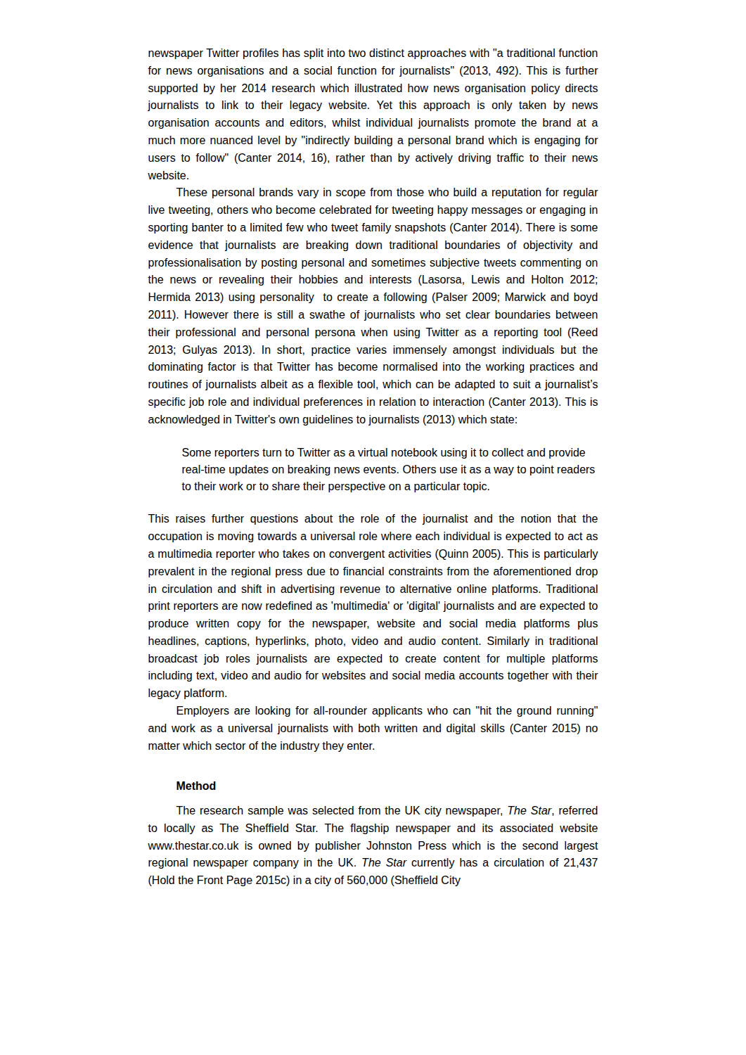newspaper Twitter profiles has split into two distinct approaches with "a traditional function for news organisations and a social function for journalists" (2013, 492). This is further supported by her 2014 research which illustrated how news organisation policy directs journalists to link to their legacy website. Yet this approach is only taken by news organisation accounts and editors, whilst individual journalists promote the brand at a much more nuanced level by "indirectly building a personal brand which is engaging for users to follow" (Canter 2014, 16), rather than by actively driving traffic to their news website.
These personal brands vary in scope from those who build a reputation for regular live tweeting, others who become celebrated for tweeting happy messages or engaging in sporting banter to a limited few who tweet family snapshots (Canter 2014). There is some evidence that journalists are breaking down traditional boundaries of objectivity and professionalisation by posting personal and sometimes subjective tweets commenting on the news or revealing their hobbies and interests (Lasorsa, Lewis and Holton 2012; Hermida 2013) using personality to create a following (Palser 2009; Marwick and boyd 2011). However there is still a swathe of journalists who set clear boundaries between their professional and personal persona when using Twitter as a reporting tool (Reed 2013; Gulyas 2013). In short, practice varies immensely amongst individuals but the dominating factor is that Twitter has become normalised into the working practices and routines of journalists albeit as a flexible tool, which can be adapted to suit a journalist’s specific job role and individual preferences in relation to interaction (Canter 2013). This is acknowledged in Twitter's own guidelines to journalists (2013) which state:
Some reporters turn to Twitter as a virtual notebook using it to collect and provide real-time updates on breaking news events. Others use it as a way to point readers to their work or to share their perspective on a particular topic.
This raises further questions about the role of the journalist and the notion that the occupation is moving towards a universal role where each individual is expected to act as a multimedia reporter who takes on convergent activities (Quinn 2005). This is particularly prevalent in the regional press due to financial constraints from the aforementioned drop in circulation and shift in advertising revenue to alternative online platforms. Traditional print reporters are now redefined as 'multimedia' or 'digital' journalists and are expected to produce written copy for the newspaper, website and social media platforms plus headlines, captions, hyperlinks, photo, video and audio content. Similarly in traditional broadcast job roles journalists are expected to create content for multiple platforms including text, video and audio for websites and social media accounts together with their legacy platform.
Employers are looking for all-rounder applicants who can "hit the ground running" and work as a universal journalists with both written and digital skills (Canter 2015) no matter which sector of the industry they enter.
Method
The research sample was selected from the UK city newspaper, The Star, referred to locally as The Sheffield Star. The flagship newspaper and its associated website www.thestar.co.uk is owned by publisher Johnston Press which is the second largest regional newspaper company in the UK. The Star currently has a circulation of 21,437 (Hold the Front Page 2015c) in a city of 560,000 (Sheffield City